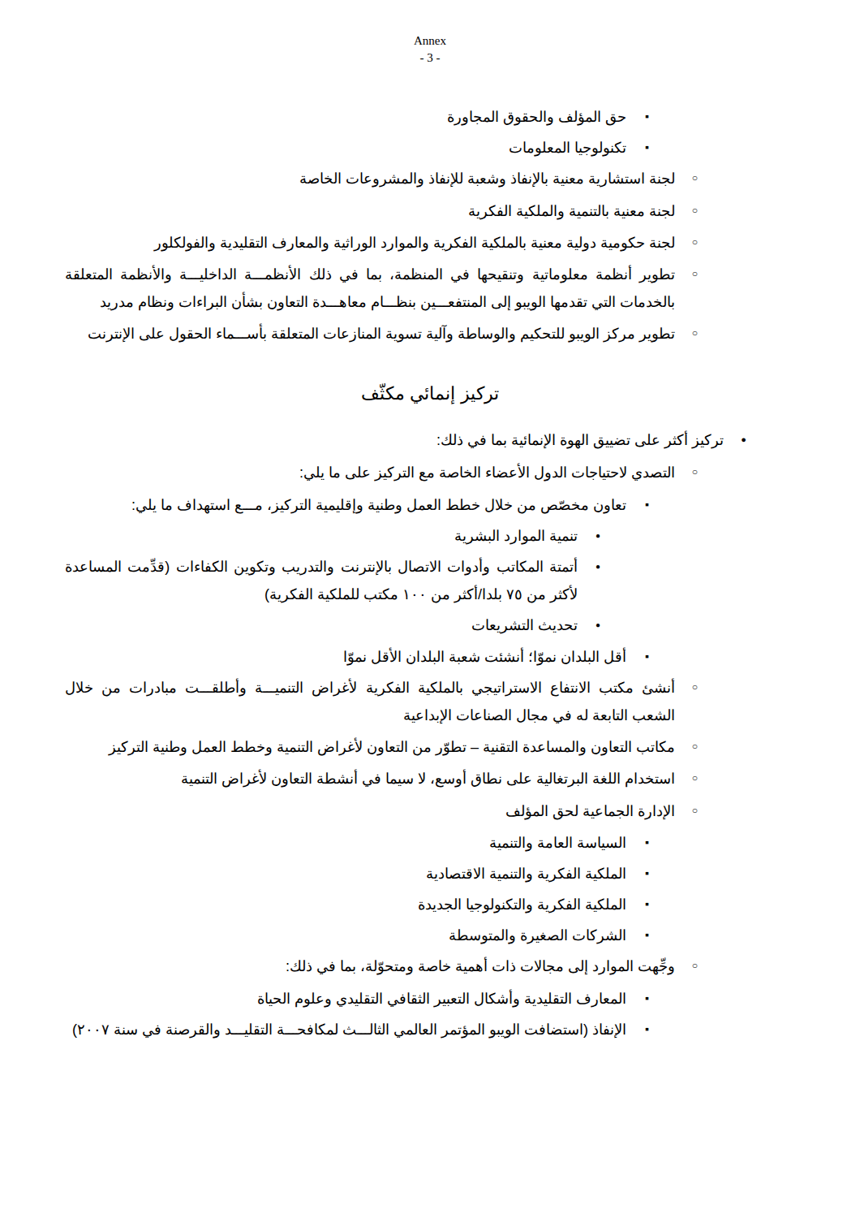Annex
- 3 -
حق المؤلف والحقوق المجاورة
تكنولوجيا المعلومات
لجنة استشارية معنية بالإنفاذ وشعبة للإنفاذ والمشروعات الخاصة
لجنة معنية بالتنمية والملكية الفكرية
لجنة حكومية دولية معنية بالملكية الفكرية والموارد الوراثية والمعارف التقليدية والفولكلور
تطوير أنظمة معلوماتية وتنقيحها في المنظمة، بما في ذلك الأنظمـــة الداخليـــة والأنظمة المتعلقة بالخدمات التي تقدمها الويبو إلى المنتفعـــين بنظـــام معاهـــدة التعاون بشأن البراءات ونظام مدريد
تطوير مركز الويبو للتحكيم والوساطة وآلية تسوية المنازعات المتعلقة بأســـماء الحقول على الإنترنت
تركيز إنمائي مكثّف
تركيز أكثر على تضييق الهوة الإنمائية بما في ذلك:
التصدي لاحتياجات الدول الأعضاء الخاصة مع التركيز على ما يلي:
تعاون مخصّص من خلال خطط العمل وطنية وإقليمية التركيز، مـــع استهداف ما يلي:
تنمية الموارد البشرية
أتمتة المكاتب وأدوات الاتصال بالإنترنت والتدريب وتكوين الكفاءات (قدِّمت المساعدة لأكثر من ٧٥ بلدا/أكثر من ١٠٠ مكتب للملكية الفكرية)
تحديث التشريعات
أقل البلدان نموّا؛ أنشئت شعبة البلدان الأقل نموّا
أنشئ مكتب الانتفاع الاستراتيجي بالملكية الفكرية لأغراض التنميـــة وأطلقـــت مبادرات من خلال الشعب التابعة له في مجال الصناعات الإبداعية
مكاتب التعاون والمساعدة التقنية – تطوّر من التعاون لأغراض التنمية وخطط العمل وطنية التركيز
استخدام اللغة البرتغالية على نطاق أوسع، لا سيما في أنشطة التعاون لأغراض التنمية
الإدارة الجماعية لحق المؤلف
السياسة العامة والتنمية
الملكية الفكرية والتنمية الاقتصادية
الملكية الفكرية والتكنولوجيا الجديدة
الشركات الصغيرة والمتوسطة
وجِّهت الموارد إلى مجالات ذات أهمية خاصة ومتحوّلة، بما في ذلك:
المعارف التقليدية وأشكال التعبير الثقافي التقليدي وعلوم الحياة
الإنفاذ (استضافت الويبو المؤتمر العالمي الثالـــث لمكافحـــة التقليـــد والقرصنة في سنة ٢٠٠٧)